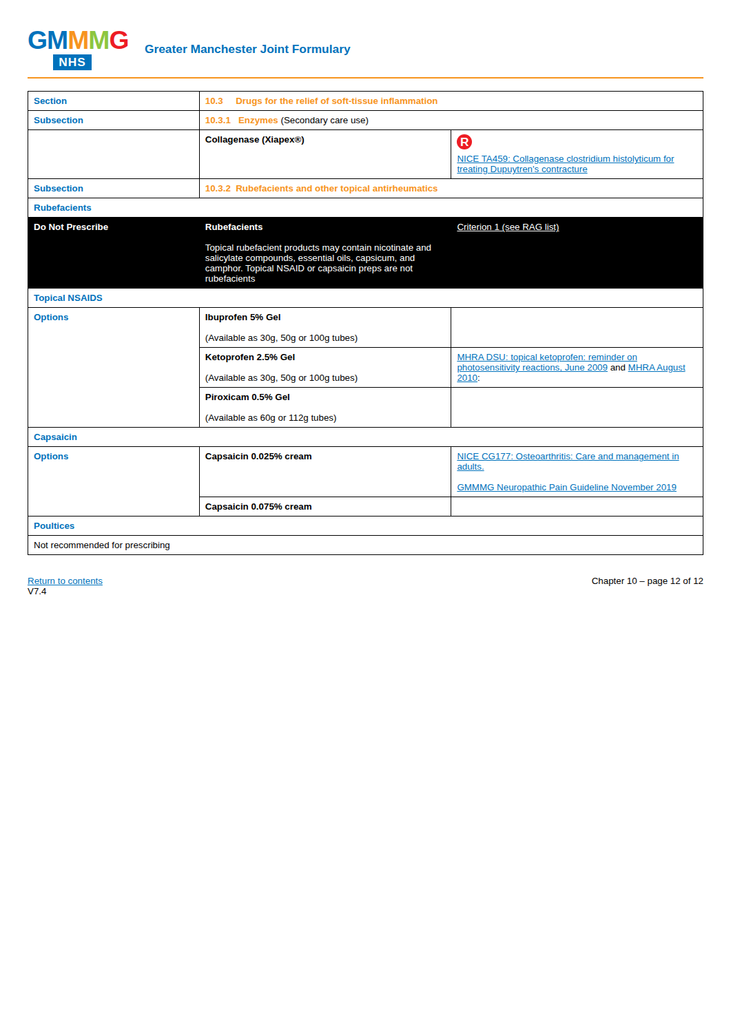GMMMG
NHS
Greater Manchester Joint Formulary
| Section | 10.3 Drugs for the relief of soft-tissue inflammation |
| Subsection | 10.3.1 Enzymes (Secondary care use) |
| | Collagenase (Xiapex®) | R NICE TA459: Collagenase clostridium histolyticum for treating Dupuytren's contracture |
| Subsection | 10.3.2 Rubefacients and other topical antirheumatics |
| Rubefacients |
| Do Not Prescribe | Rubefacients Topical rubefacient products may contain nicotinate and salicylate compounds, essential oils, capsicum, and camphor. Topical NSAID or capsaicin preps are not rubefacients | Criterion 1 (see RAG list) |
| Topical NSAIDS |
| Options | Ibuprofen 5% Gel (Available as 30g, 50g or 100g tubes) | |
| Ketoprofen 2.5% Gel (Available as 30g, 50g or 100g tubes) | MHRA DSU: topical ketoprofen: reminder on photosensitivity reactions, June 2009 and MHRA August 2010 : |
| Piroxicam 0.5% Gel (Available as 60g or 112g tubes) | |
| Capsaicin |
| Options | Capsaicin 0.025% cream | NICE CG177: Osteoarthritis: Care and management in adults. GMMMG Neuropathic Pain Guideline November 2019 |
| Capsaicin 0.075% cream | |
| Poultices |
| Not recommended for prescribing |
Return to contents
V7.4
Chapter 10 – page 12 of 12